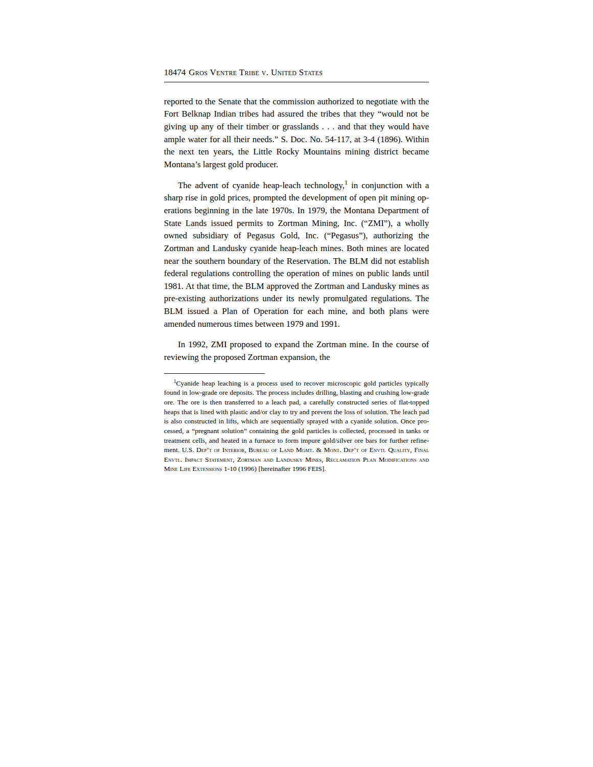18474 Gros Ventre Tribe v. United States
reported to the Senate that the commission authorized to negotiate with the Fort Belknap Indian tribes had assured the tribes that they “would not be giving up any of their timber or grasslands . . . and that they would have ample water for all their needs.” S. Doc. No. 54-117, at 3-4 (1896). Within the next ten years, the Little Rocky Mountains mining district became Montana’s largest gold producer.
The advent of cyanide heap-leach technology,1 in conjunction with a sharp rise in gold prices, prompted the development of open pit mining operations beginning in the late 1970s. In 1979, the Montana Department of State Lands issued permits to Zortman Mining, Inc. (“ZMI”), a wholly owned subsidiary of Pegasus Gold, Inc. (“Pegasus”), authorizing the Zortman and Landusky cyanide heap-leach mines. Both mines are located near the southern boundary of the Reservation. The BLM did not establish federal regulations controlling the operation of mines on public lands until 1981. At that time, the BLM approved the Zortman and Landusky mines as pre-existing authorizations under its newly promulgated regulations. The BLM issued a Plan of Operation for each mine, and both plans were amended numerous times between 1979 and 1991.
In 1992, ZMI proposed to expand the Zortman mine. In the course of reviewing the proposed Zortman expansion, the
1Cyanide heap leaching is a process used to recover microscopic gold particles typically found in low-grade ore deposits. The process includes drilling, blasting and crushing low-grade ore. The ore is then transferred to a leach pad, a carefully constructed series of flat-topped heaps that is lined with plastic and/or clay to try and prevent the loss of solution. The leach pad is also constructed in lifts, which are sequentially sprayed with a cyanide solution. Once processed, a “pregnant solution” containing the gold particles is collected, processed in tanks or treatment cells, and heated in a furnace to form impure gold/silver ore bars for further refinement. U.S. Dep’t of Interior, Bureau of Land Mgmt. & Mont. Dep’t of Envtl Quality, Final Envtl. Impact Statement, Zortman and Landusky Mines, Reclamation Plan Modifications and Mine Life Extensions 1-10 (1996) [hereinafter 1996 FEIS].